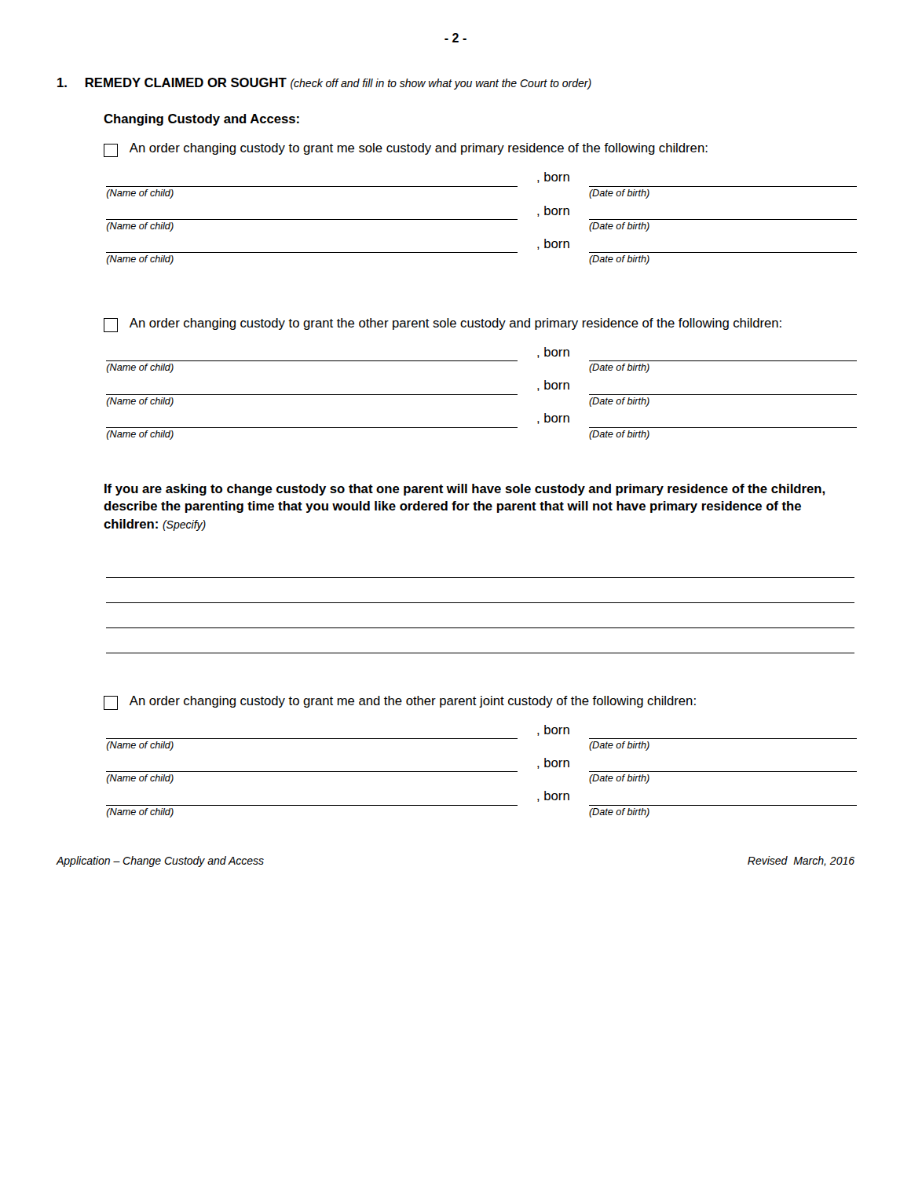- 2 -
1.
REMEDY CLAIMED OR SOUGHT (check off and fill in to show what you want the Court to order)
Changing Custody and Access:
An order changing custody to grant me sole custody and primary residence of the following children:
| | , born | |
| (Name of child) | | (Date of birth) |
| | , born | |
| (Name of child) | | (Date of birth) |
| | , born | |
| (Name of child) | | (Date of birth) |
An order changing custody to grant the other parent sole custody and primary residence of the following children:
| | , born | |
| (Name of child) | | (Date of birth) |
| | , born | |
| (Name of child) | | (Date of birth) |
| | , born | |
| (Name of child) | | (Date of birth) |
If you are asking to change custody so that one parent will have sole custody and primary residence of the children, describe the parenting time that you would like ordered for the parent that will not have primary residence of the children: (Specify)
An order changing custody to grant me and the other parent joint custody of the following children:
| | , born | |
| (Name of child) | | (Date of birth) |
| | , born | |
| (Name of child) | | (Date of birth) |
| | , born | |
| (Name of child) | | (Date of birth) |
Application – Change Custody and Access
Revised March, 2016